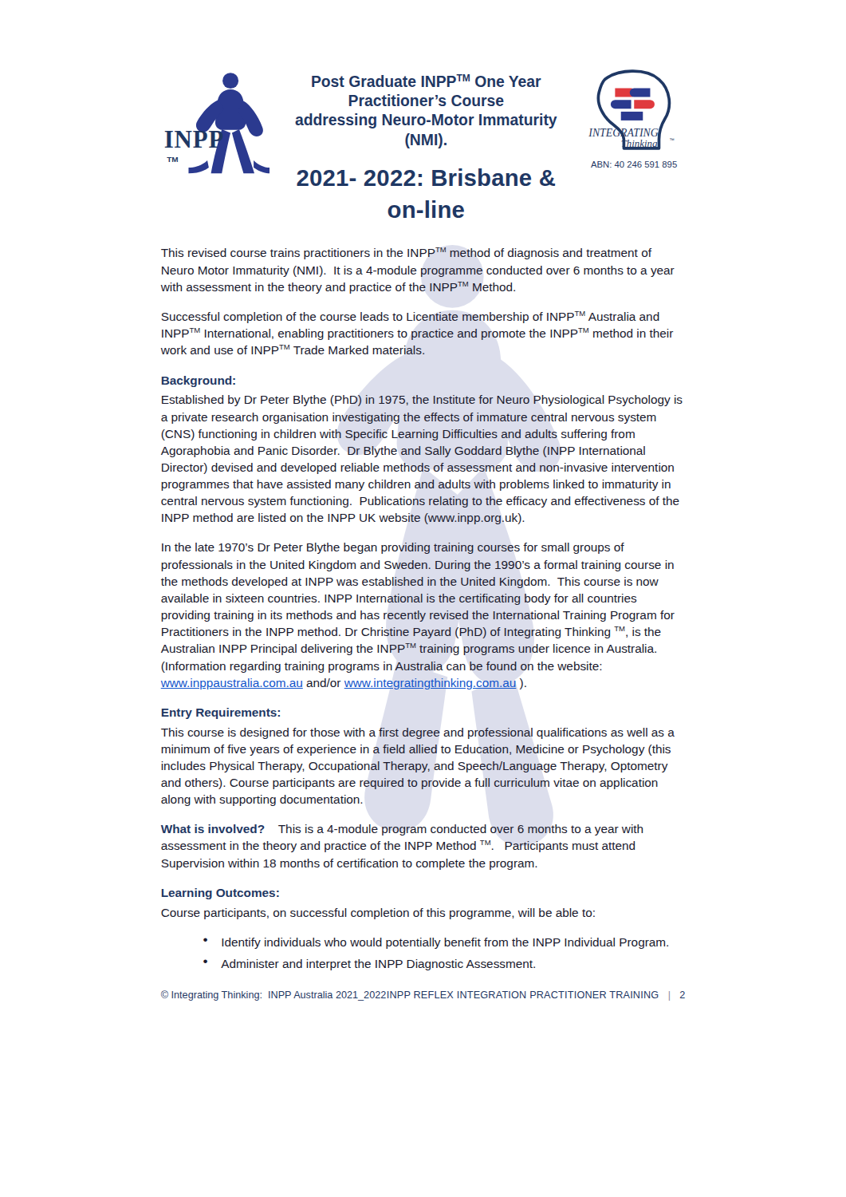INPP TM
Post Graduate INPPTM One Year Practitioner’s Course
addressing Neuro-Motor Immaturity (NMI).
2021- 2022: Brisbane & on-line
INTEGRATING Thinking ™
ABN: 40 246 591 895
This revised course trains practitioners in the INPPTM method of diagnosis and treatment of Neuro Motor Immaturity (NMI). It is a 4-module programme conducted over 6 months to a year with assessment in the theory and practice of the INPPTM Method.
Successful completion of the course leads to Licentiate membership of INPPTM Australia and INPPTM International, enabling practitioners to practice and promote the INPPTM method in their work and use of INPPTM Trade Marked materials.
Background:
Established by Dr Peter Blythe (PhD) in 1975, the Institute for Neuro Physiological Psychology is a private research organisation investigating the effects of immature central nervous system (CNS) functioning in children with Specific Learning Difficulties and adults suffering from Agoraphobia and Panic Disorder. Dr Blythe and Sally Goddard Blythe (INPP International Director) devised and developed reliable methods of assessment and non-invasive intervention programmes that have assisted many children and adults with problems linked to immaturity in central nervous system functioning. Publications relating to the efficacy and effectiveness of the INPP method are listed on the INPP UK website (www.inpp.org.uk).
In the late 1970’s Dr Peter Blythe began providing training courses for small groups of professionals in the United Kingdom and Sweden. During the 1990’s a formal training course in the methods developed at INPP was established in the United Kingdom. This course is now available in sixteen countries. INPP International is the certificating body for all countries providing training in its methods and has recently revised the International Training Program for Practitioners in the INPP method. Dr Christine Payard (PhD) of Integrating Thinking TM, is the Australian INPP Principal delivering the INPPTM training programs under licence in Australia. (Information regarding training programs in Australia can be found on the website: www.inppaustralia.com.au and/or www.integratingthinking.com.au ).
Entry Requirements:
This course is designed for those with a first degree and professional qualifications as well as a minimum of five years of experience in a field allied to Education, Medicine or Psychology (this includes Physical Therapy, Occupational Therapy, and Speech/Language Therapy, Optometry and others). Course participants are required to provide a full curriculum vitae on application along with supporting documentation.
What is involved? This is a 4-module program conducted over 6 months to a year with assessment in the theory and practice of the INPP Method TM. Participants must attend Supervision within 18 months of certification to complete the program.
Learning Outcomes:
Course participants, on successful completion of this programme, will be able to:
Identify individuals who would potentially benefit from the INPP Individual Program.
Administer and interpret the INPP Diagnostic Assessment.
© Integrating Thinking: INPP Australia 2021_2022
INPP REFLEX INTEGRATION PRACTITIONER TRAINING | 2